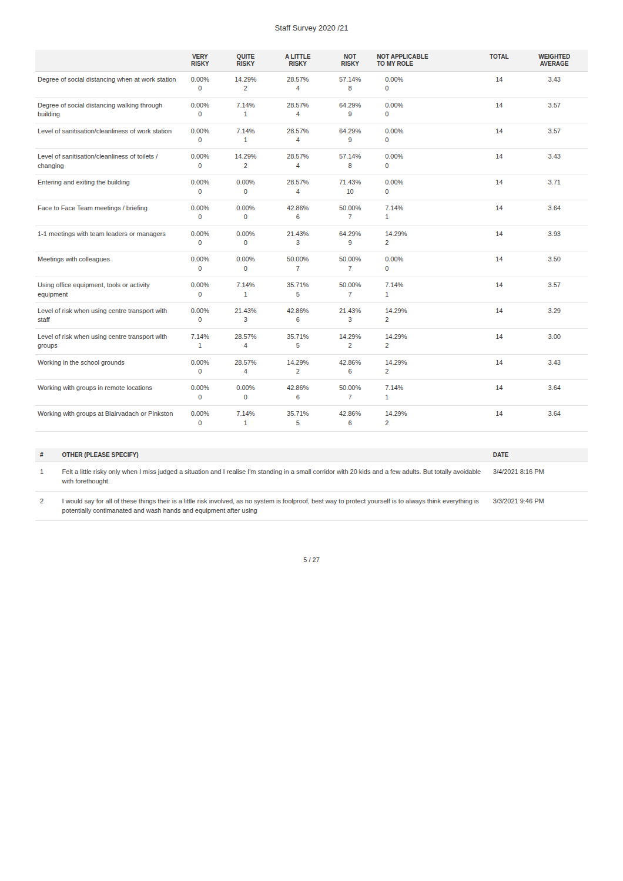Staff Survey 2020 /21
| | VERY RISKY | QUITE RISKY | A LITTLE RISKY | NOT RISKY | NOT APPLICABLE TO MY ROLE | TOTAL | WEIGHTED AVERAGE |
| --- | --- | --- | --- | --- | --- | --- | --- |
| Degree of social distancing when at work station | 0.00% 0 | 14.29% 2 | 28.57% 4 | 57.14% 8 | 0.00% 0 | 14 | 3.43 |
| Degree of social distancing walking through building | 0.00% 0 | 7.14% 1 | 28.57% 4 | 64.29% 9 | 0.00% 0 | 14 | 3.57 |
| Level of sanitisation/cleanliness of work station | 0.00% 0 | 7.14% 1 | 28.57% 4 | 64.29% 9 | 0.00% 0 | 14 | 3.57 |
| Level of sanitisation/cleanliness of toilets / changing | 0.00% 0 | 14.29% 2 | 28.57% 4 | 57.14% 8 | 0.00% 0 | 14 | 3.43 |
| Entering and exiting the building | 0.00% 0 | 0.00% 0 | 28.57% 4 | 71.43% 10 | 0.00% 0 | 14 | 3.71 |
| Face to Face Team meetings / briefing | 0.00% 0 | 0.00% 0 | 42.86% 6 | 50.00% 7 | 7.14% 1 | 14 | 3.64 |
| 1-1 meetings with team leaders or managers | 0.00% 0 | 0.00% 0 | 21.43% 3 | 64.29% 9 | 14.29% 2 | 14 | 3.93 |
| Meetings with colleagues | 0.00% 0 | 0.00% 0 | 50.00% 7 | 50.00% 7 | 0.00% 0 | 14 | 3.50 |
| Using office equipment, tools or activity equipment | 0.00% 0 | 7.14% 1 | 35.71% 5 | 50.00% 7 | 7.14% 1 | 14 | 3.57 |
| Level of risk when using centre transport with staff | 0.00% 0 | 21.43% 3 | 42.86% 6 | 21.43% 3 | 14.29% 2 | 14 | 3.29 |
| Level of risk when using centre transport with groups | 7.14% 1 | 28.57% 4 | 35.71% 5 | 14.29% 2 | 14.29% 2 | 14 | 3.00 |
| Working in the school grounds | 0.00% 0 | 28.57% 4 | 14.29% 2 | 42.86% 6 | 14.29% 2 | 14 | 3.43 |
| Working with groups in remote locations | 0.00% 0 | 0.00% 0 | 42.86% 6 | 50.00% 7 | 7.14% 1 | 14 | 3.64 |
| Working with groups at Blairvadach or Pinkston | 0.00% 0 | 7.14% 1 | 35.71% 5 | 42.86% 6 | 14.29% 2 | 14 | 3.64 |
| # | OTHER (PLEASE SPECIFY) | DATE |
| --- | --- | --- |
| 1 | Felt a little risky only when I miss judged a situation and I realise I'm standing in a small corridor with 20 kids and a few adults. But totally avoidable with forethought. | 3/4/2021 8:16 PM |
| 2 | I would say for all of these things their is a little risk involved, as no system is foolproof, best way to protect yourself is to always think everything is potentially contimanated and wash hands and equipment after using | 3/3/2021 9:46 PM |
5 / 27